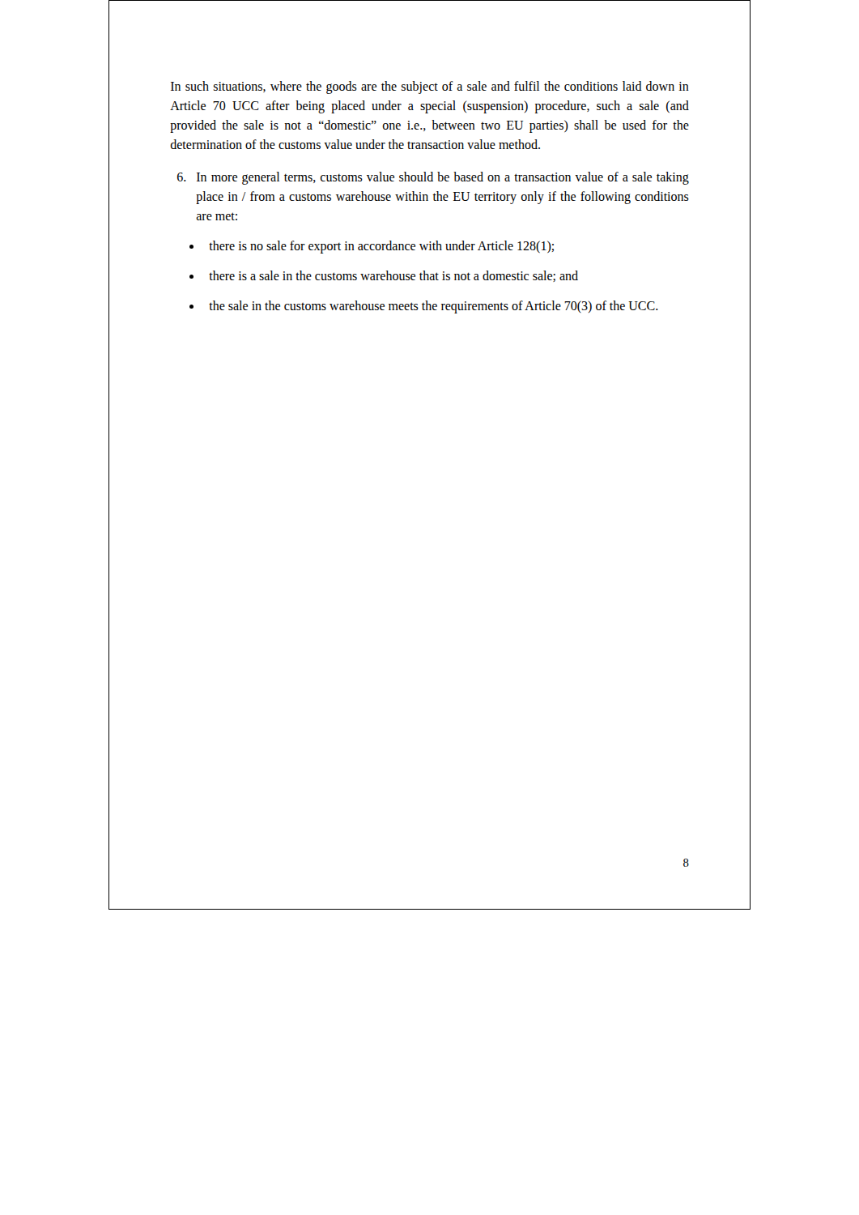In such situations, where the goods are the subject of a sale and fulfil the conditions laid down in Article 70 UCC after being placed under a special (suspension) procedure, such a sale (and provided the sale is not a “domestic” one i.e., between two EU parties) shall be used for the determination of the customs value under the transaction value method.
In more general terms, customs value should be based on a transaction value of a sale taking place in / from a customs warehouse within the EU territory only if the following conditions are met:
there is no sale for export in accordance with under Article 128(1);
there is a sale in the customs warehouse that is not a domestic sale; and
the sale in the customs warehouse meets the requirements of Article 70(3) of the UCC.
8